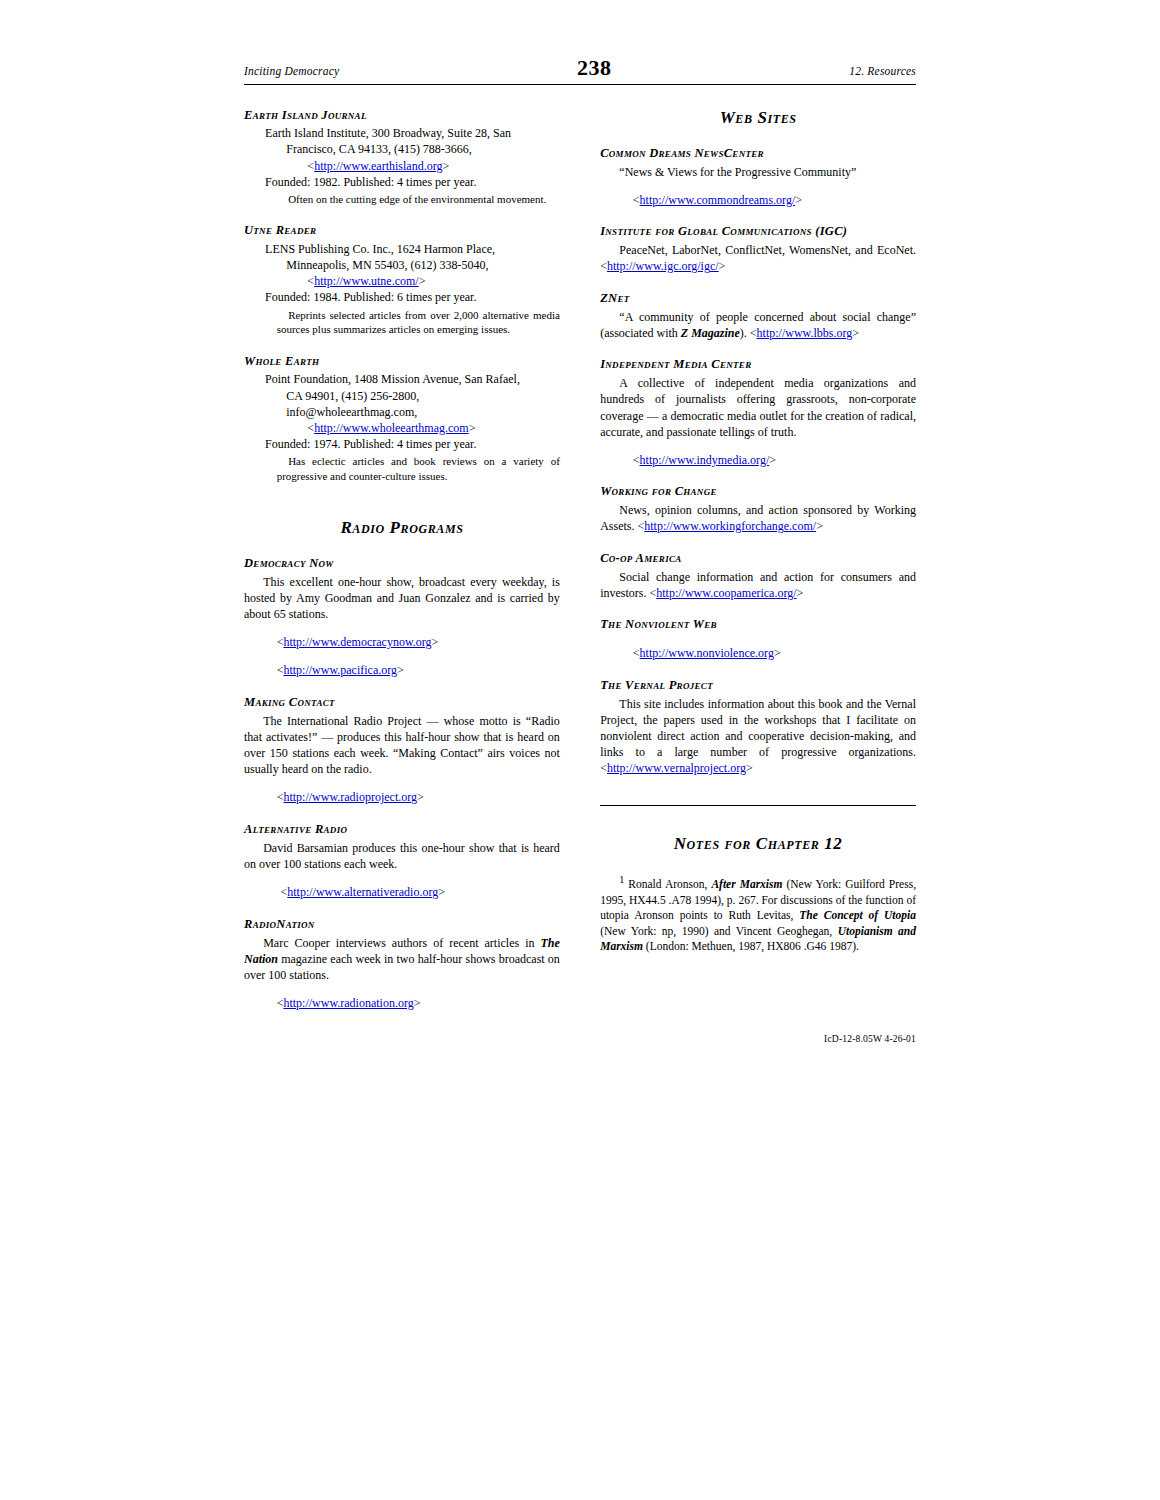Inciting Democracy
238
12. Resources
Earth Island Journal
Earth Island Institute, 300 Broadway, Suite 28, San Francisco, CA 94133, (415) 788-3666, <http://www.earthisland.org>
Founded: 1982. Published: 4 times per year.
Often on the cutting edge of the environmental movement.
Utne Reader
LENS Publishing Co. Inc., 1624 Harmon Place, Minneapolis, MN 55403, (612) 338-5040, <http://www.utne.com/>
Founded: 1984. Published: 6 times per year.
Reprints selected articles from over 2,000 alternative media sources plus summarizes articles on emerging issues.
Whole Earth
Point Foundation, 1408 Mission Avenue, San Rafael, CA 94901, (415) 256-2800, info@wholeearthmag.com, <http://www.wholeearthmag.com>
Founded: 1974. Published: 4 times per year.
Has eclectic articles and book reviews on a variety of progressive and counter-culture issues.
Radio Programs
Democracy Now
This excellent one-hour show, broadcast every weekday, is hosted by Amy Goodman and Juan Gonzalez and is carried by about 65 stations.
<http://www.democracynow.org>
<http://www.pacifica.org>
Making Contact
The International Radio Project — whose motto is “Radio that activates!” — produces this half-hour show that is heard on over 150 stations each week. “Making Contact” airs voices not usually heard on the radio.
<http://www.radioproject.org>
Alternative Radio
David Barsamian produces this one-hour show that is heard on over 100 stations each week.
<http://www.alternativeradio.org>
RadioNation
Marc Cooper interviews authors of recent articles in The Nation magazine each week in two half-hour shows broadcast on over 100 stations.
<http://www.radionation.org>
Web Sites
Common Dreams NewsCenter
“News & Views for the Progressive Community”
<http://www.commondreams.org/>
Institute for Global Communications (IGC)
PeaceNet, LaborNet, ConflictNet, WomensNet, and EcoNet. <http://www.igc.org/igc/>
ZNet
“A community of people concerned about social change” (associated with Z Magazine). <http://www.lbbs.org>
Independent Media Center
A collective of independent media organizations and hundreds of journalists offering grassroots, non-corporate coverage — a democratic media outlet for the creation of radical, accurate, and passionate tellings of truth.
<http://www.indymedia.org/>
Working for Change
News, opinion columns, and action sponsored by Working Assets. <http://www.workingforchange.com/>
Co-op America
Social change information and action for consumers and investors. <http://www.coopamerica.org/>
The Nonviolent Web
<http://www.nonviolence.org>
The Vernal Project
This site includes information about this book and the Vernal Project, the papers used in the workshops that I facilitate on nonviolent direct action and cooperative decision-making, and links to a large number of progressive organizations. <http://www.vernalproject.org>
Notes for Chapter 12
1 Ronald Aronson, After Marxism (New York: Guilford Press, 1995, HX44.5 .A78 1994), p. 267. For discussions of the function of utopia Aronson points to Ruth Levitas, The Concept of Utopia (New York: np, 1990) and Vincent Geoghegan, Utopianism and Marxism (London: Methuen, 1987, HX806 .G46 1987).
IcD-12-8.05W 4-26-01